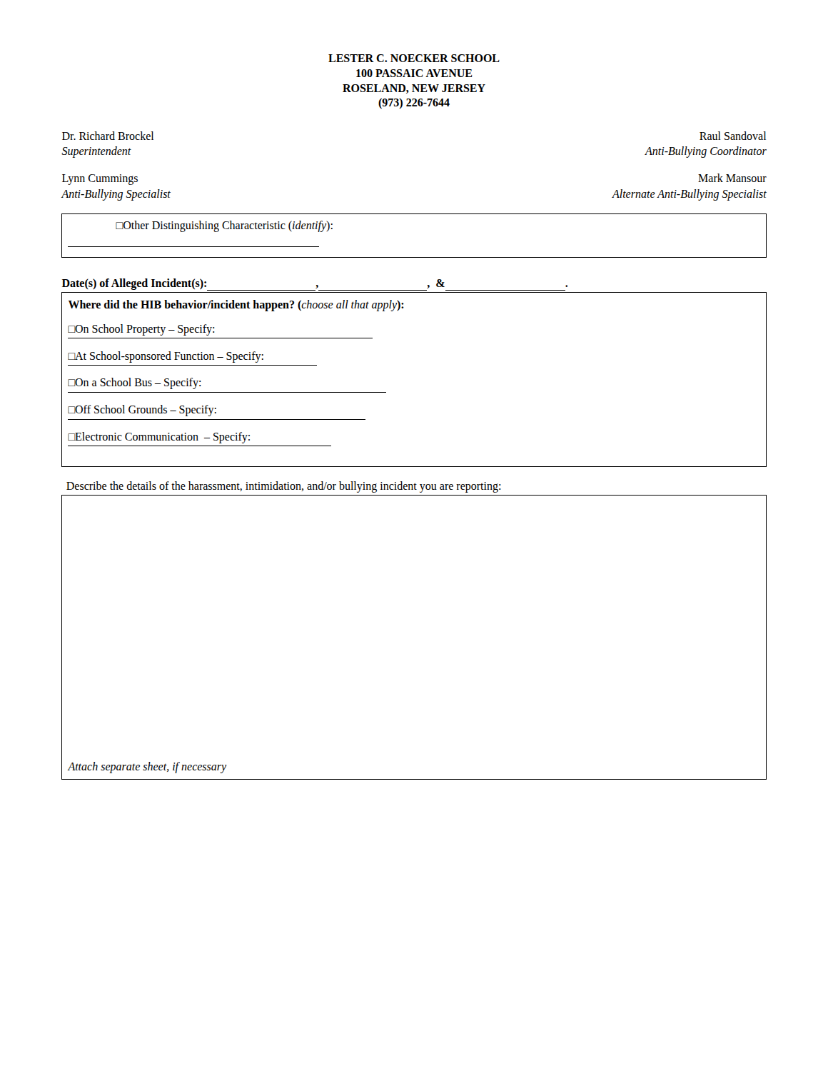LESTER C. NOECKER SCHOOL
100 PASSAIC AVENUE
ROSELAND, NEW JERSEY
(973) 226-7644
Dr. Richard Brockel Raul Sandoval
Superintendent Anti-Bullying Coordinator
Lynn Cummings Mark Mansour
Anti-Bullying Specialist Alternate Anti-Bullying Specialist
□Other Distinguishing Characteristic (identify):
Date(s) of Alleged Incident(s): , , & .
Where did the HIB behavior/incident happen? (choose all that apply):
□On School Property – Specify:
□At School-sponsored Function – Specify:
□On a School Bus – Specify:
□Off School Grounds – Specify:
□Electronic Communication – Specify:
Describe the details of the harassment, intimidation, and/or bullying incident you are reporting:
Attach separate sheet, if necessary